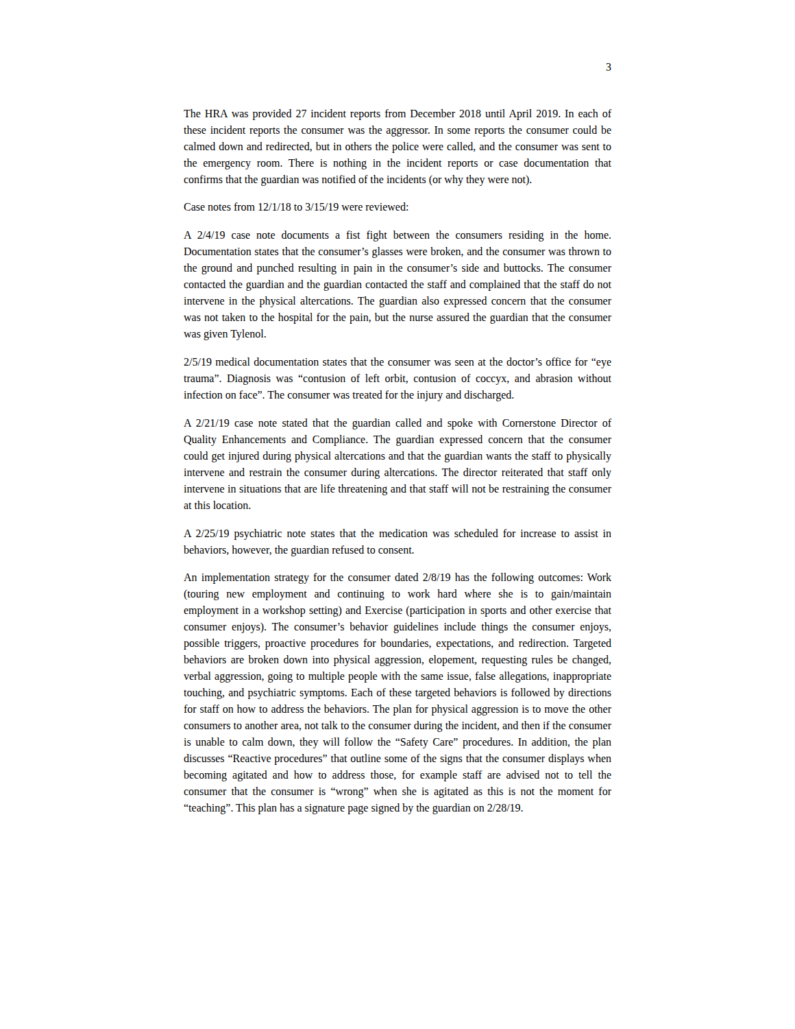3
The HRA was provided 27 incident reports from December 2018 until April 2019. In each of these incident reports the consumer was the aggressor. In some reports the consumer could be calmed down and redirected, but in others the police were called, and the consumer was sent to the emergency room. There is nothing in the incident reports or case documentation that confirms that the guardian was notified of the incidents (or why they were not).
Case notes from 12/1/18 to 3/15/19 were reviewed:
A 2/4/19 case note documents a fist fight between the consumers residing in the home. Documentation states that the consumer’s glasses were broken, and the consumer was thrown to the ground and punched resulting in pain in the consumer’s side and buttocks. The consumer contacted the guardian and the guardian contacted the staff and complained that the staff do not intervene in the physical altercations. The guardian also expressed concern that the consumer was not taken to the hospital for the pain, but the nurse assured the guardian that the consumer was given Tylenol.
2/5/19 medical documentation states that the consumer was seen at the doctor’s office for “eye trauma”. Diagnosis was “contusion of left orbit, contusion of coccyx, and abrasion without infection on face”. The consumer was treated for the injury and discharged.
A 2/21/19 case note stated that the guardian called and spoke with Cornerstone Director of Quality Enhancements and Compliance. The guardian expressed concern that the consumer could get injured during physical altercations and that the guardian wants the staff to physically intervene and restrain the consumer during altercations. The director reiterated that staff only intervene in situations that are life threatening and that staff will not be restraining the consumer at this location.
A 2/25/19 psychiatric note states that the medication was scheduled for increase to assist in behaviors, however, the guardian refused to consent.
An implementation strategy for the consumer dated 2/8/19 has the following outcomes: Work (touring new employment and continuing to work hard where she is to gain/maintain employment in a workshop setting) and Exercise (participation in sports and other exercise that consumer enjoys). The consumer’s behavior guidelines include things the consumer enjoys, possible triggers, proactive procedures for boundaries, expectations, and redirection. Targeted behaviors are broken down into physical aggression, elopement, requesting rules be changed, verbal aggression, going to multiple people with the same issue, false allegations, inappropriate touching, and psychiatric symptoms. Each of these targeted behaviors is followed by directions for staff on how to address the behaviors. The plan for physical aggression is to move the other consumers to another area, not talk to the consumer during the incident, and then if the consumer is unable to calm down, they will follow the “Safety Care” procedures. In addition, the plan discusses “Reactive procedures” that outline some of the signs that the consumer displays when becoming agitated and how to address those, for example staff are advised not to tell the consumer that the consumer is “wrong” when she is agitated as this is not the moment for “teaching”. This plan has a signature page signed by the guardian on 2/28/19.